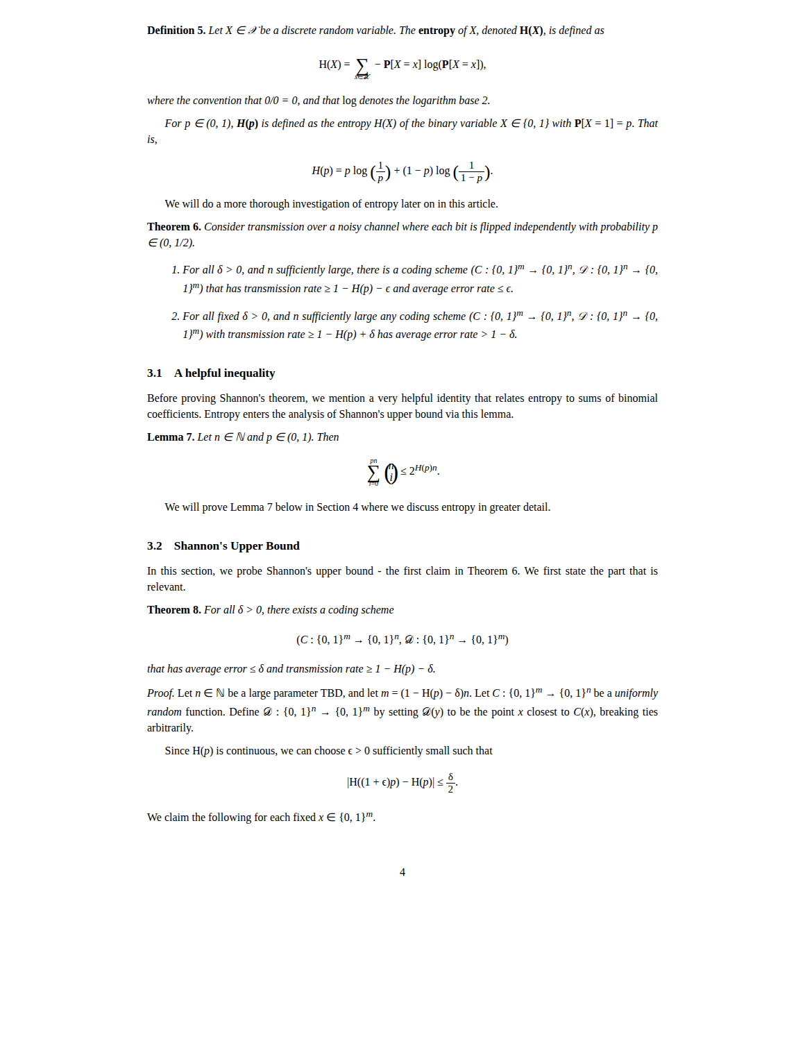Definition 5. Let X ∈ 𝒳 be a discrete random variable. The entropy of X, denoted H(X), is defined as
H(X) = ∑x∈𝒳 − P[X = x] log(P[X = x]),
where the convention that 0/0 = 0, and that log denotes the logarithm base 2.
For p ∈ (0, 1), H(p) is defined as the entropy H(X) of the binary variable X ∈ {0, 1} with P[X = 1] = p. That is,
H(p) = p log (1 p) + (1 − p) log (11 − p).
We will do a more thorough investigation of entropy later on in this article.
Theorem 6. Consider transmission over a noisy channel where each bit is flipped independently with probability p ∈ (0, 1/2).
For all δ > 0, and n sufficiently large, there is a coding scheme (C : {0, 1}m → {0, 1}n, 𝒟 : {0, 1}n → {0, 1}m) that has transmission rate ≥ 1 − H(p) − ϵ and average error rate ≤ ϵ.
For all fixed δ > 0, and n sufficiently large any coding scheme (C : {0, 1}m → {0, 1}n, 𝒟 : {0, 1}n → {0, 1}m) with transmission rate ≥ 1 − H(p) + δ has average error rate > 1 − δ.
3.1 A helpful inequality
Before proving Shannon's theorem, we mention a very helpful identity that relates entropy to sums of binomial coefficients. Entropy enters the analysis of Shannon's upper bound via this lemma.
Lemma 7. Let n ∈ ℕ and p ∈ (0, 1). Then
pn∑i=0 (ni) ≤ 2H(p)n.
We will prove Lemma 7 below in Section 4 where we discuss entropy in greater detail.
3.2 Shannon's Upper Bound
In this section, we probe Shannon's upper bound - the first claim in Theorem 6. We first state the part that is relevant.
Theorem 8. For all δ > 0, there exists a coding scheme
(C : {0, 1}m → {0, 1}n, 𝒟 : {0, 1}n → {0, 1}m)
that has average error ≤ δ and transmission rate ≥ 1 − H(p) − δ.
Proof. Let n ∈ ℕ be a large parameter TBD, and let m = (1 − H(p) − δ)n. Let C : {0, 1}m → {0, 1}n be a uniformly random function. Define 𝒟 : {0, 1}n → {0, 1}m by setting 𝒟(y) to be the point x closest to C(x), breaking ties arbitrarily.
Since H(p) is continuous, we can choose ϵ > 0 sufficiently small such that
|H((1 + ϵ)p) − H(p)| ≤ δ 2.
We claim the following for each fixed x ∈ {0, 1}m.
4